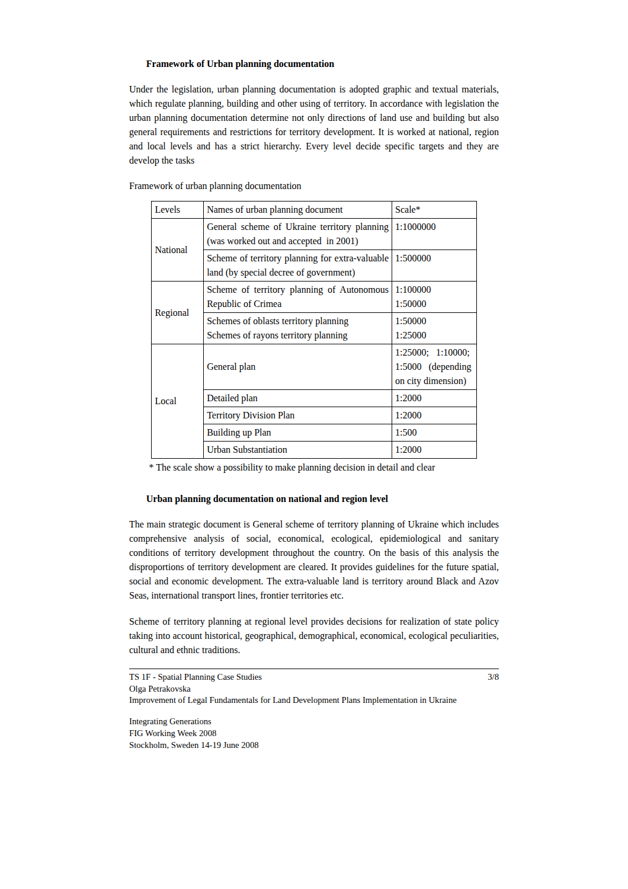Framework of Urban planning documentation
Under the legislation, urban planning documentation is adopted graphic and textual materials, which regulate planning, building and other using of territory. In accordance with legislation the urban planning documentation determine not only directions of land use and building but also general requirements and restrictions for territory development. It is worked at national, region and local levels and has a strict hierarchy. Every level decide specific targets and they are develop the tasks
Framework of urban planning documentation
| Levels | Names of urban planning document | Scale* |
| National | General scheme of Ukraine territory planning (was worked out and accepted in 2001) | 1:1000000 |
| Scheme of territory planning for extra-valuable land (by special decree of government) | 1:500000 |
| Regional | Scheme of territory planning of Autonomous Republic of Crimea | 1:100000 1:50000 |
| Schemes of oblasts territory planning Schemes of rayons territory planning | 1:50000 1:25000 |
| Local | General plan | 1:25000; 1:10000; 1:5000 (depending on city dimension) |
| Detailed plan | 1:2000 |
| Territory Division Plan | 1:2000 |
| Building up Plan | 1:500 |
| Urban Substantiation | 1:2000 |
* The scale show a possibility to make planning decision in detail and clear
Urban planning documentation on national and region level
The main strategic document is General scheme of territory planning of Ukraine which includes comprehensive analysis of social, economical, ecological, epidemiological and sanitary conditions of territory development throughout the country. On the basis of this analysis the disproportions of territory development are cleared. It provides guidelines for the future spatial, social and economic development. The extra-valuable land is territory around Black and Azov Seas, international transport lines, frontier territories etc.
Scheme of territory planning at regional level provides decisions for realization of state policy taking into account historical, geographical, demographical, economical, ecological peculiarities, cultural and ethnic traditions.
TS 1F - Spatial Planning Case Studies 3/8
Olga Petrakovska
Improvement of Legal Fundamentals for Land Development Plans Implementation in Ukraine
Integrating Generations
FIG Working Week 2008
Stockholm, Sweden 14-19 June 2008